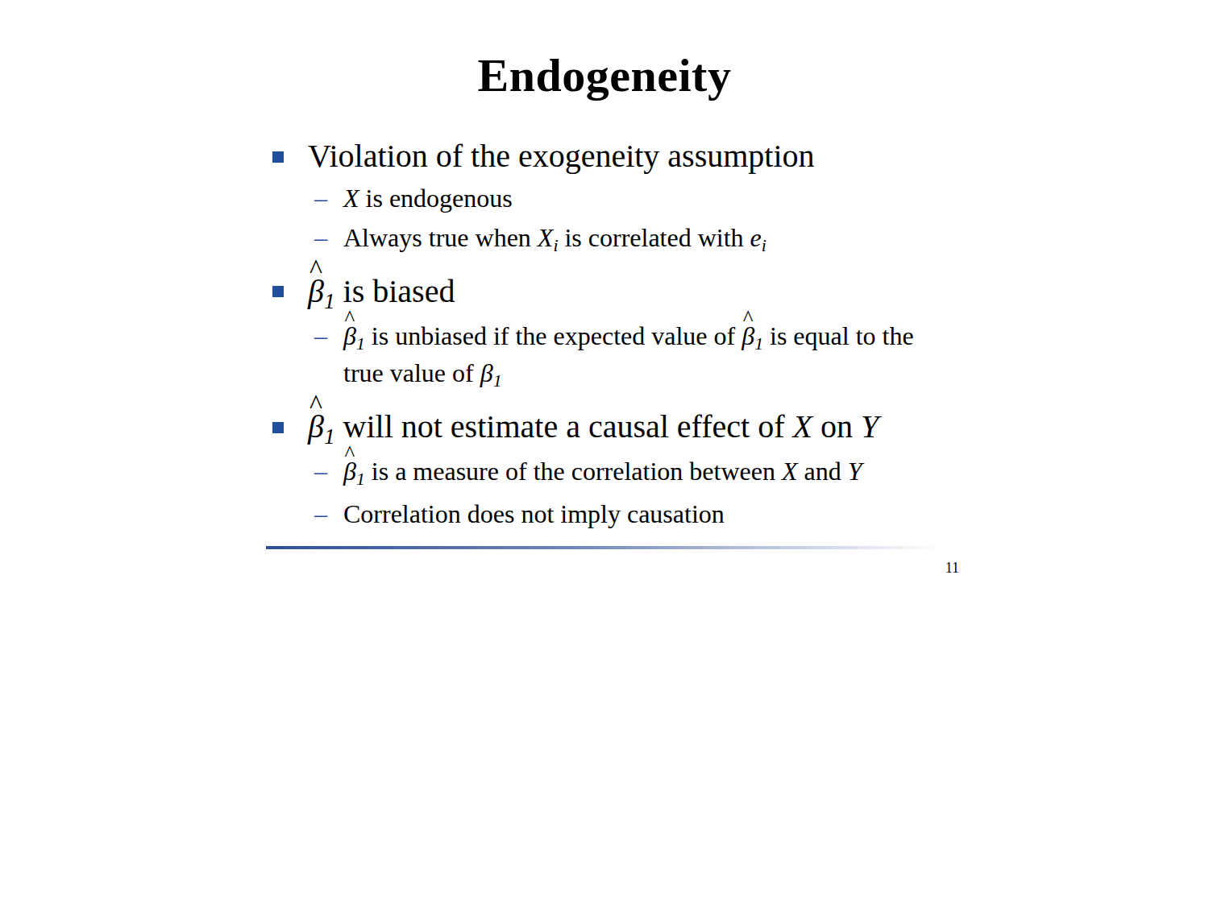Endogeneity
Violation of the exogeneity assumption
X is endogenous
Always true when Xi is correlated with ei
^β 1 is biased
^β 1 is unbiased if the expected value of ^β 1 is equal to the true value of β1
^β 1 will not estimate a causal effect of X on Y
^β 1 is a measure of the correlation between X and Y
Correlation does not imply causation
11